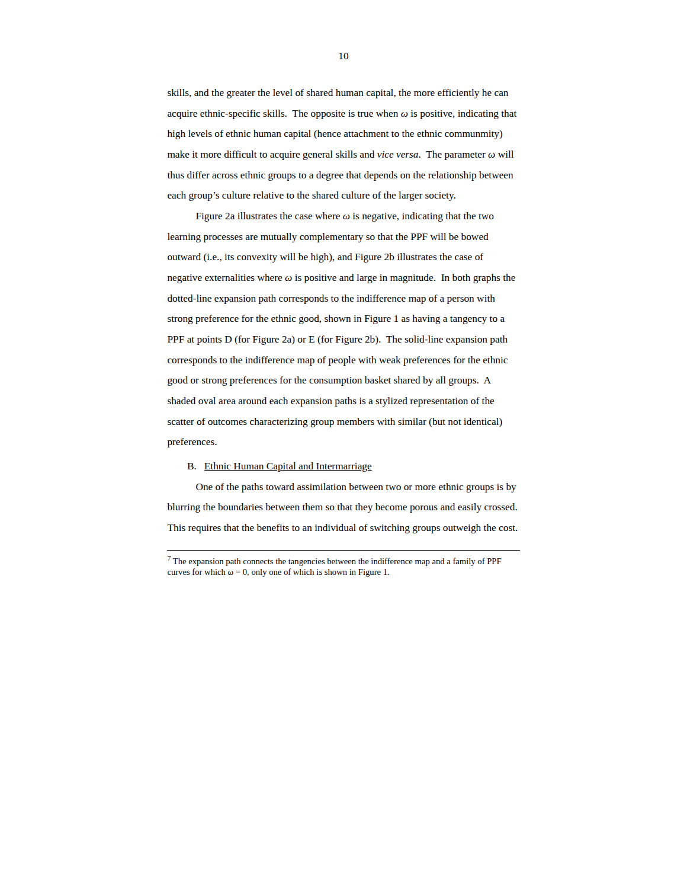10
skills, and the greater the level of shared human capital, the more efficiently he can acquire ethnic-specific skills. The opposite is true when ω is positive, indicating that high levels of ethnic human capital (hence attachment to the ethnic communmity) make it more difficult to acquire general skills and vice versa. The parameter ω will thus differ across ethnic groups to a degree that depends on the relationship between each group’s culture relative to the shared culture of the larger society.
Figure 2a illustrates the case where ω is negative, indicating that the two learning processes are mutually complementary so that the PPF will be bowed outward (i.e., its convexity will be high), and Figure 2b illustrates the case of negative externalities where ω is positive and large in magnitude. In both graphs the dotted-line expansion path corresponds to the indifference map of a person with strong preference for the ethnic good, shown in Figure 1 as having a tangency to a PPF at points D (for Figure 2a) or E (for Figure 2b). The solid-line expansion path corresponds to the indifference map of people with weak preferences for the ethnic good or strong preferences for the consumption basket shared by all groups. A shaded oval area around each expansion paths is a stylized representation of the scatter of outcomes characterizing group members with similar (but not identical) preferences.
B. Ethnic Human Capital and Intermarriage
One of the paths toward assimilation between two or more ethnic groups is by blurring the boundaries between them so that they become porous and easily crossed. This requires that the benefits to an individual of switching groups outweigh the cost.
7 The expansion path connects the tangencies between the indifference map and a family of PPF curves for which ω = 0, only one of which is shown in Figure 1.